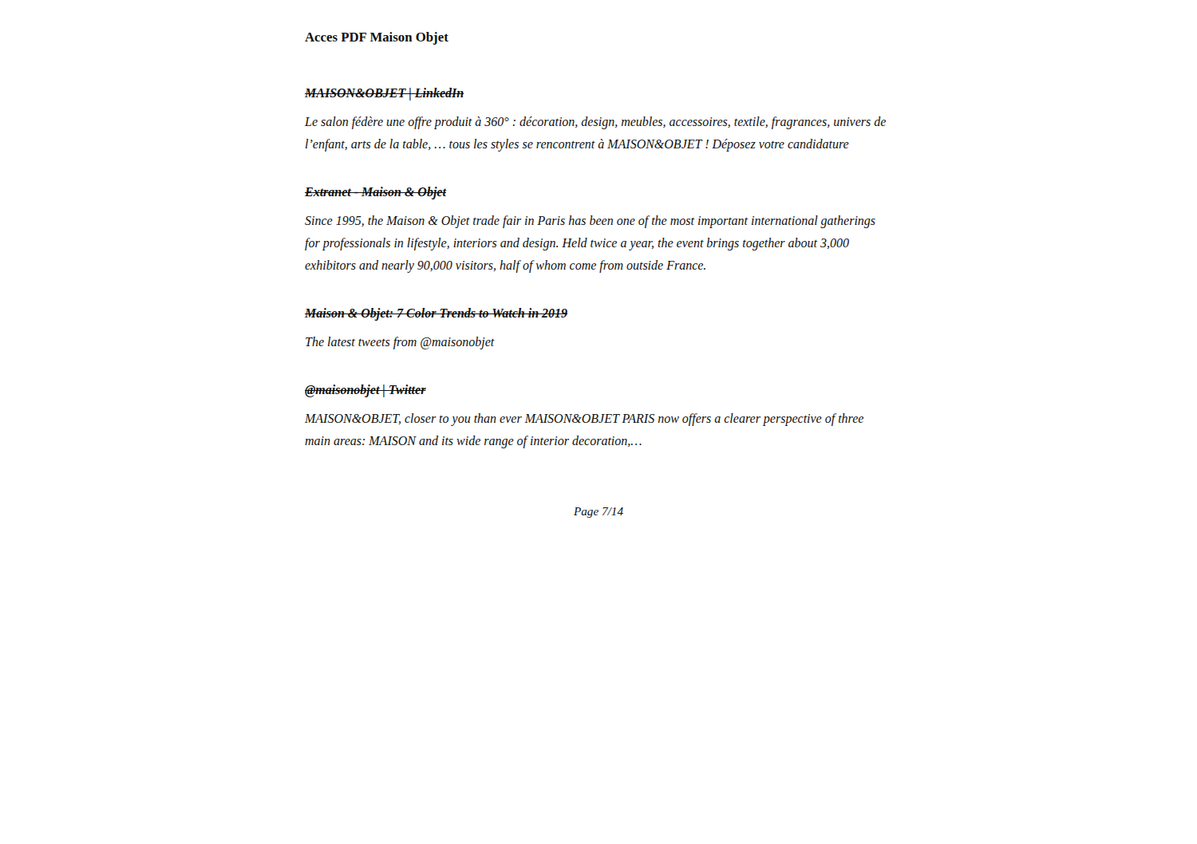Acces PDF Maison Objet
MAISON&OBJET | LinkedIn
Le salon fédère une offre produit à 360° : décoration, design, meubles, accessoires, textile, fragrances, univers de l’enfant, arts de la table, … tous les styles se rencontrent à MAISON&OBJET ! Déposez votre candidature
Extranet - Maison & Objet
Since 1995, the Maison & Objet trade fair in Paris has been one of the most important international gatherings for professionals in lifestyle, interiors and design. Held twice a year, the event brings together about 3,000 exhibitors and nearly 90,000 visitors, half of whom come from outside France.
Maison & Objet: 7 Color Trends to Watch in 2019
The latest tweets from @maisonobjet
@maisonobjet | Twitter
MAISON&OBJET, closer to you than ever MAISON&OBJET PARIS now offers a clearer perspective of three main areas: MAISON and its wide range of interior decoration,…
Page 7/14